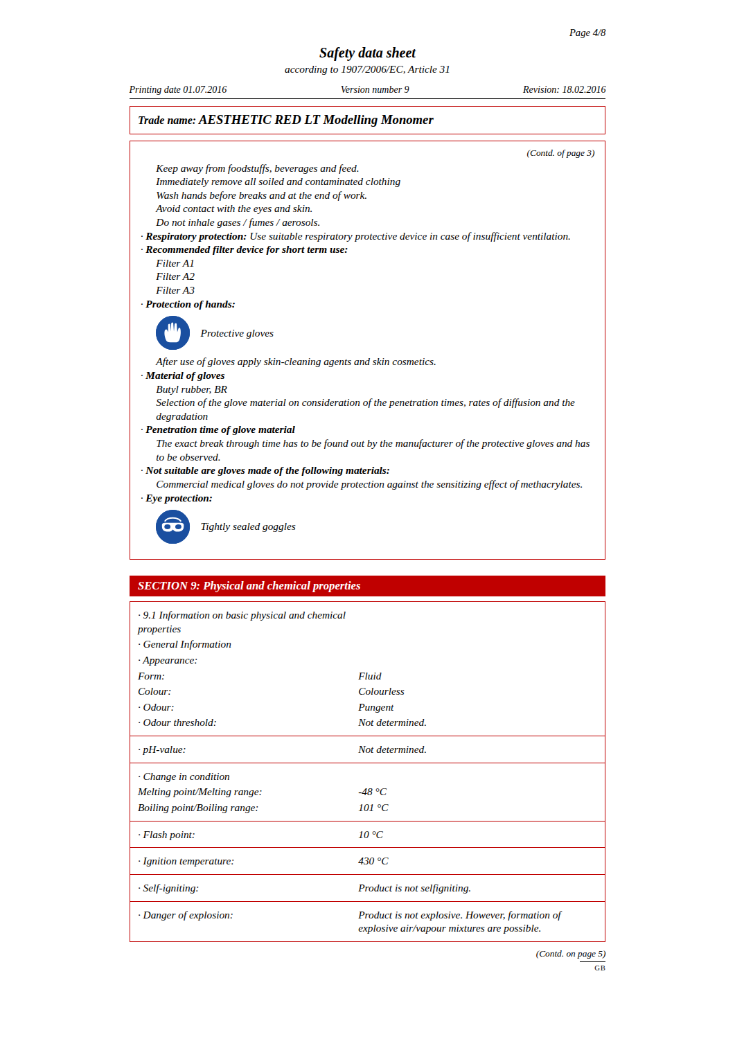Page 4/8
Safety data sheet
according to 1907/2006/EC, Article 31
Printing date 01.07.2016 Version number 9 Revision: 18.02.2016
Trade name: AESTHETIC RED LT Modelling Monomer
(Contd. of page 3)
Keep away from foodstuffs, beverages and feed.
Immediately remove all soiled and contaminated clothing
Wash hands before breaks and at the end of work.
Avoid contact with the eyes and skin.
Do not inhale gases / fumes / aerosols.
· Respiratory protection: Use suitable respiratory protective device in case of insufficient ventilation.
· Recommended filter device for short term use:
Filter A1
Filter A2
Filter A3
· Protection of hands:
Protective gloves
After use of gloves apply skin-cleaning agents and skin cosmetics.
· Material of gloves
Butyl rubber, BR
Selection of the glove material on consideration of the penetration times, rates of diffusion and the degradation
· Penetration time of glove material
The exact break through time has to be found out by the manufacturer of the protective gloves and has to be observed.
· Not suitable are gloves made of the following materials:
Commercial medical gloves do not provide protection against the sensitizing effect of methacrylates.
· Eye protection:
Tightly sealed goggles
SECTION 9: Physical and chemical properties
| · 9.1 Information on basic physical and chemical properties | |
| · General Information | |
| · Appearance: | |
| Form: | Fluid |
| Colour: | Colourless |
| · Odour: | Pungent |
| · Odour threshold: | Not determined. |
| · pH-value: | Not determined. |
| · Change in condition | |
| Melting point/Melting range: | -48 °C |
| Boiling point/Boiling range: | 101 °C |
| · Flash point: | 10 °C |
| · Ignition temperature: | 430 °C |
| · Self-igniting: | Product is not selfigniting. |
| · Danger of explosion: | Product is not explosive. However, formation of explosive air/vapour mixtures are possible. |
(Contd. on page 5)
GB